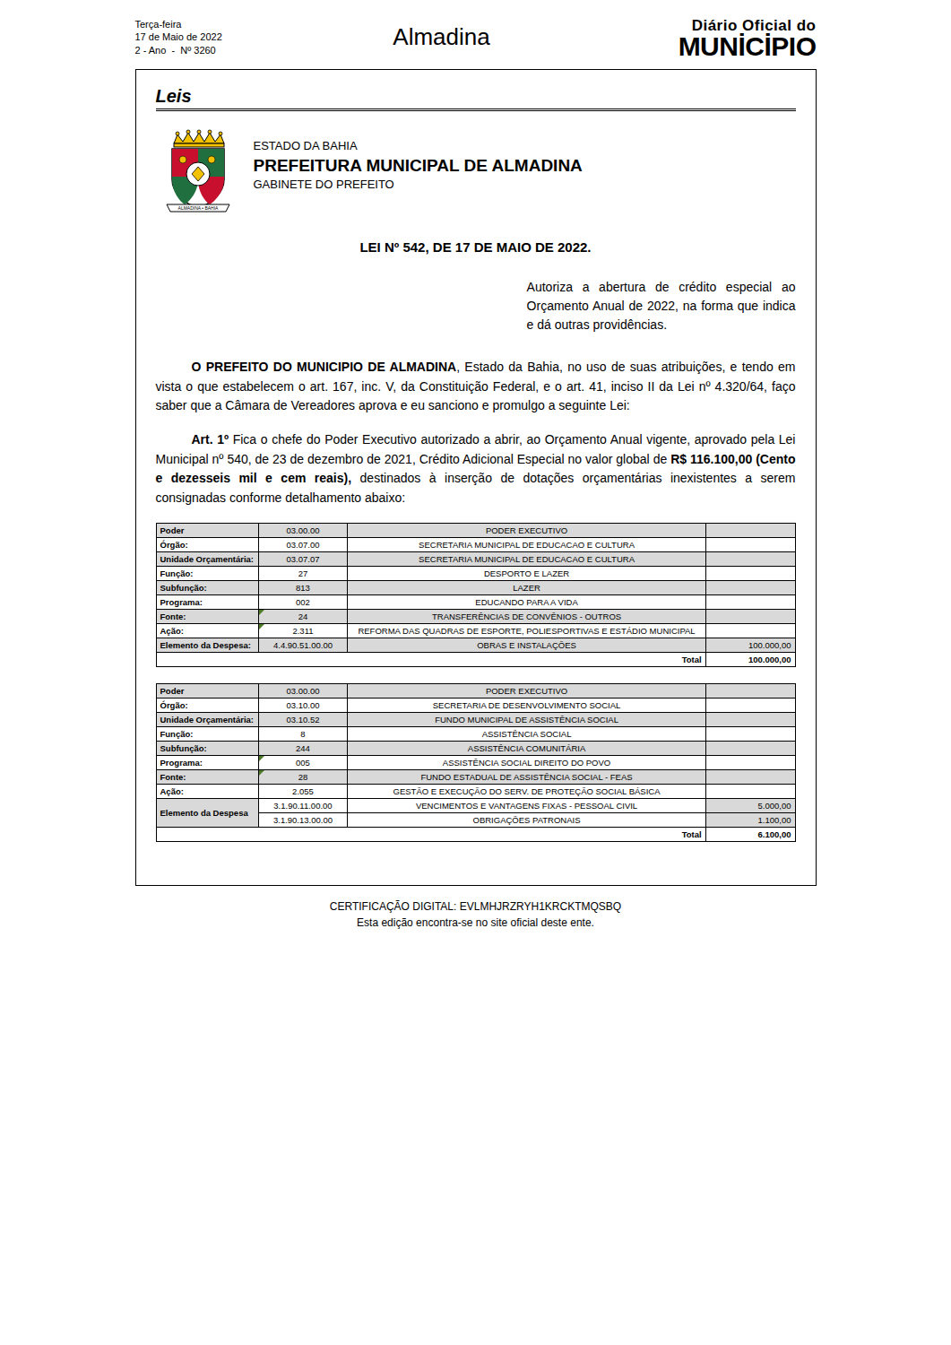Terça-feira
17 de Maio de 2022
2 - Ano - Nº 3260
Almadina
Diário Oficial do
MUNİCİPIO
Leis
ALMADINA • BAHIA
ESTADO DA BAHIA
PREFEITURA MUNICIPAL DE ALMADINA
GABINETE DO PREFEITO
LEI Nº 542, DE 17 DE MAIO DE 2022.
Autoriza a abertura de crédito especial ao Orçamento Anual de 2022, na forma que indica e dá outras providências.
O PREFEITO DO MUNICIPIO DE ALMADINA, Estado da Bahia, no uso de suas atribuições, e tendo em vista o que estabelecem o art. 167, inc. V, da Constituição Federal, e o art. 41, inciso II da Lei nº 4.320/64, faço saber que a Câmara de Vereadores aprova e eu sanciono e promulgo a seguinte Lei:
Art. 1º Fica o chefe do Poder Executivo autorizado a abrir, ao Orçamento Anual vigente, aprovado pela Lei Municipal nº 540, de 23 de dezembro de 2021, Crédito Adicional Especial no valor global de R$ 116.100,00 (Cento e dezesseis mil e cem reais), destinados à inserção de dotações orçamentárias inexistentes a serem consignadas conforme detalhamento abaixo:
| Poder | 03.00.00 | PODER EXECUTIVO | |
| Órgão: | 03.07.00 | SECRETARIA MUNICIPAL DE EDUCACAO E CULTURA | |
| Unidade Orçamentária: | 03.07.07 | SECRETARIA MUNICIPAL DE EDUCACAO E CULTURA | |
| Função: | 27 | DESPORTO E LAZER | |
| Subfunção: | 813 | LAZER | |
| Programa: | 002 | EDUCANDO PARA A VIDA | |
| Fonte: | 24 | TRANSFERÊNCIAS DE CONVÊNIOS - OUTROS | |
| Ação: | 2.311 | REFORMA DAS QUADRAS DE ESPORTE, POLIESPORTIVAS E ESTÁDIO MUNICIPAL | |
| Elemento da Despesa: | 4.4.90.51.00.00 | OBRAS E INSTALAÇÕES | 100.000,00 |
| Total | 100.000,00 |
| Poder | 03.00.00 | PODER EXECUTIVO | |
| Órgão: | 03.10.00 | SECRETARIA DE DESENVOLVIMENTO SOCIAL | |
| Unidade Orçamentária: | 03.10.52 | FUNDO MUNICIPAL DE ASSISTÊNCIA SOCIAL | |
| Função: | 8 | ASSISTÊNCIA SOCIAL | |
| Subfunção: | 244 | ASSISTÊNCIA COMUNITÁRIA | |
| Programa: | 005 | ASSISTÊNCIA SOCIAL DIREITO DO POVO | |
| Fonte: | 28 | FUNDO ESTADUAL DE ASSISTÊNCIA SOCIAL - FEAS | |
| Ação: | 2.055 | GESTÃO E EXECUÇÃO DO SERV. DE PROTEÇÃO SOCIAL BÁSICA | |
| Elemento da Despesa | 3.1.90.11.00.00 | VENCIMENTOS E VANTAGENS FIXAS - PESSOAL CIVIL | 5.000,00 |
| 3.1.90.13.00.00 | OBRIGAÇÕES PATRONAIS | 1.100,00 |
| Total | 6.100,00 |
CERTIFICAÇÃO DIGITAL: EVLMHJRZRYH1KRCKTMQSBQ
Esta edição encontra-se no site oficial deste ente.